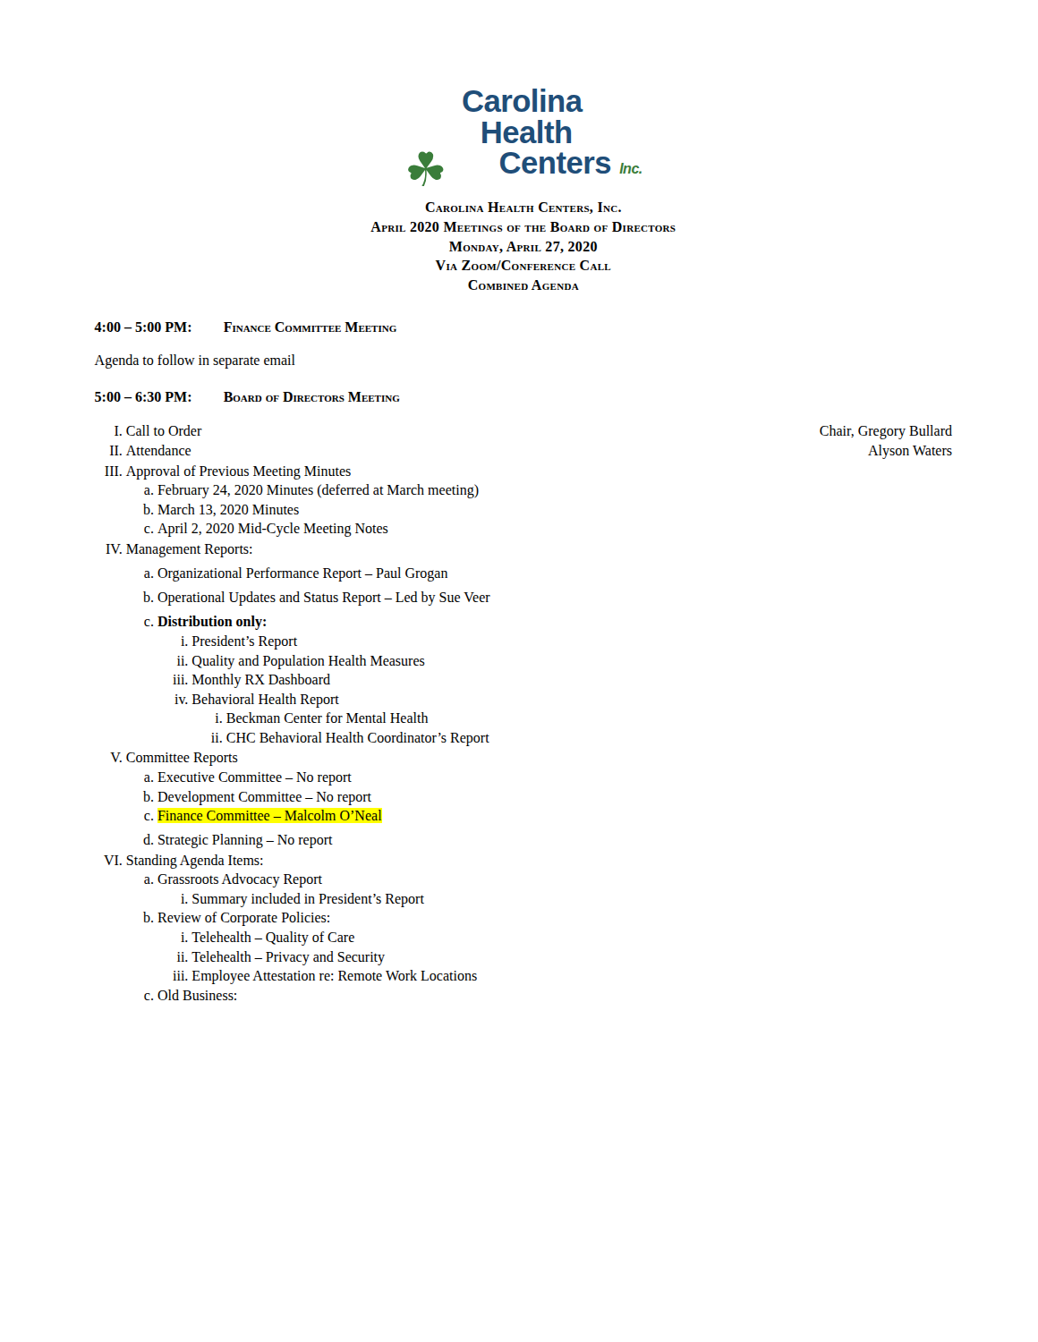☘ Carolina Health Centers Inc.
Carolina Health Centers, Inc.
April 2020 Meetings of the Board of Directors
Monday, April 27, 2020
Via Zoom/Conference Call
Combined Agenda
4:00 – 5:00 PM: Finance Committee Meeting
Agenda to follow in separate email
5:00 – 6:30 PM: Board of Directors Meeting
Call to Order Chair, Gregory Bullard
Attendance Alyson Waters
Approval of Previous Meeting Minutes
February 24, 2020 Minutes (deferred at March meeting)
March 13, 2020 Minutes
April 2, 2020 Mid-Cycle Meeting Notes
Management Reports:
Organizational Performance Report – Paul Grogan
Operational Updates and Status Report – Led by Sue Veer
Distribution only:
President’s Report
Quality and Population Health Measures
Monthly RX Dashboard
Behavioral Health Report
Beckman Center for Mental Health
CHC Behavioral Health Coordinator’s Report
Committee Reports
Executive Committee – No report
Development Committee – No report
Finance Committee – Malcolm O’Neal
Strategic Planning – No report
Standing Agenda Items:
Grassroots Advocacy Report
Summary included in President’s Report
Review of Corporate Policies:
Telehealth – Quality of Care
Telehealth – Privacy and Security
Employee Attestation re: Remote Work Locations
Old Business: